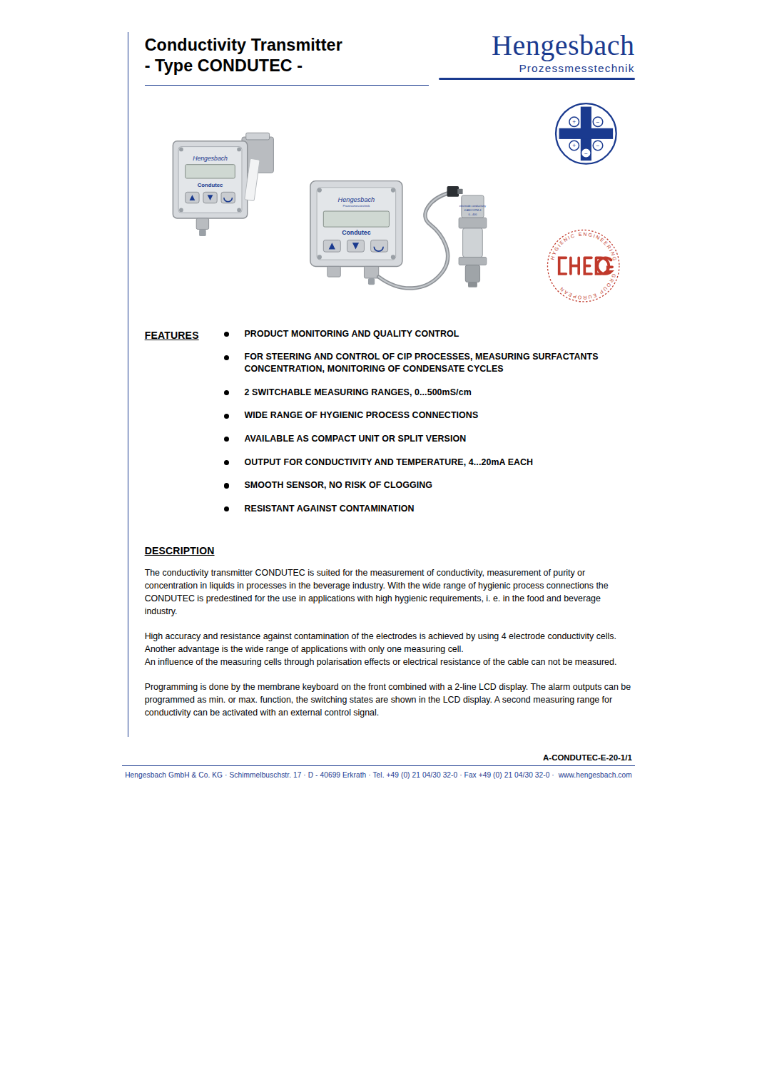Conductivity Transmitter
- Type CONDUTEC -
Hengesbach
Prozessmesstechnik
Hengesbach Condutec Hengesbach Prozessmesstechnik Condutec electrode conductivity 4 ABC/CPM-4 0...400 + − + − − HYGIENIC ENGINEERING & DESIGN GROUP EUROPEAN
FEATURES
PRODUCT MONITORING AND QUALITY CONTROL
FOR STEERING AND CONTROL OF CIP PROCESSES, MEASURING SURFACTANTS CONCENTRATION, MONITORING OF CONDENSATE CYCLES
2 SWITCHABLE MEASURING RANGES, 0...500mS/cm
WIDE RANGE OF HYGIENIC PROCESS CONNECTIONS
AVAILABLE AS COMPACT UNIT OR SPLIT VERSION
OUTPUT FOR CONDUCTIVITY AND TEMPERATURE, 4...20mA EACH
SMOOTH SENSOR, NO RISK OF CLOGGING
RESISTANT AGAINST CONTAMINATION
DESCRIPTION
The conductivity transmitter CONDUTEC is suited for the measurement of conductivity, measurement of purity or concentration in liquids in processes in the beverage industry. With the wide range of hygienic process connections the CONDUTEC is predestined for the use in applications with high hygienic requirements, i. e. in the food and beverage industry.
High accuracy and resistance against contamination of the electrodes is achieved by using 4 electrode conductivity cells. Another advantage is the wide range of applications with only one measuring cell.
An influence of the measuring cells through polarisation effects or electrical resistance of the cable can not be measured.
Programming is done by the membrane keyboard on the front combined with a 2-line LCD display. The alarm outputs can be programmed as min. or max. function, the switching states are shown in the LCD display. A second measuring range for conductivity can be activated with an external control signal.
A-CONDUTEC-E-20-1/1
Hengesbach GmbH & Co. KG · Schimmelbuschstr. 17 · D - 40699 Erkrath · Tel. +49 (0) 21 04/30 32-0 · Fax +49 (0) 21 04/30 32-0 · www.hengesbach.com